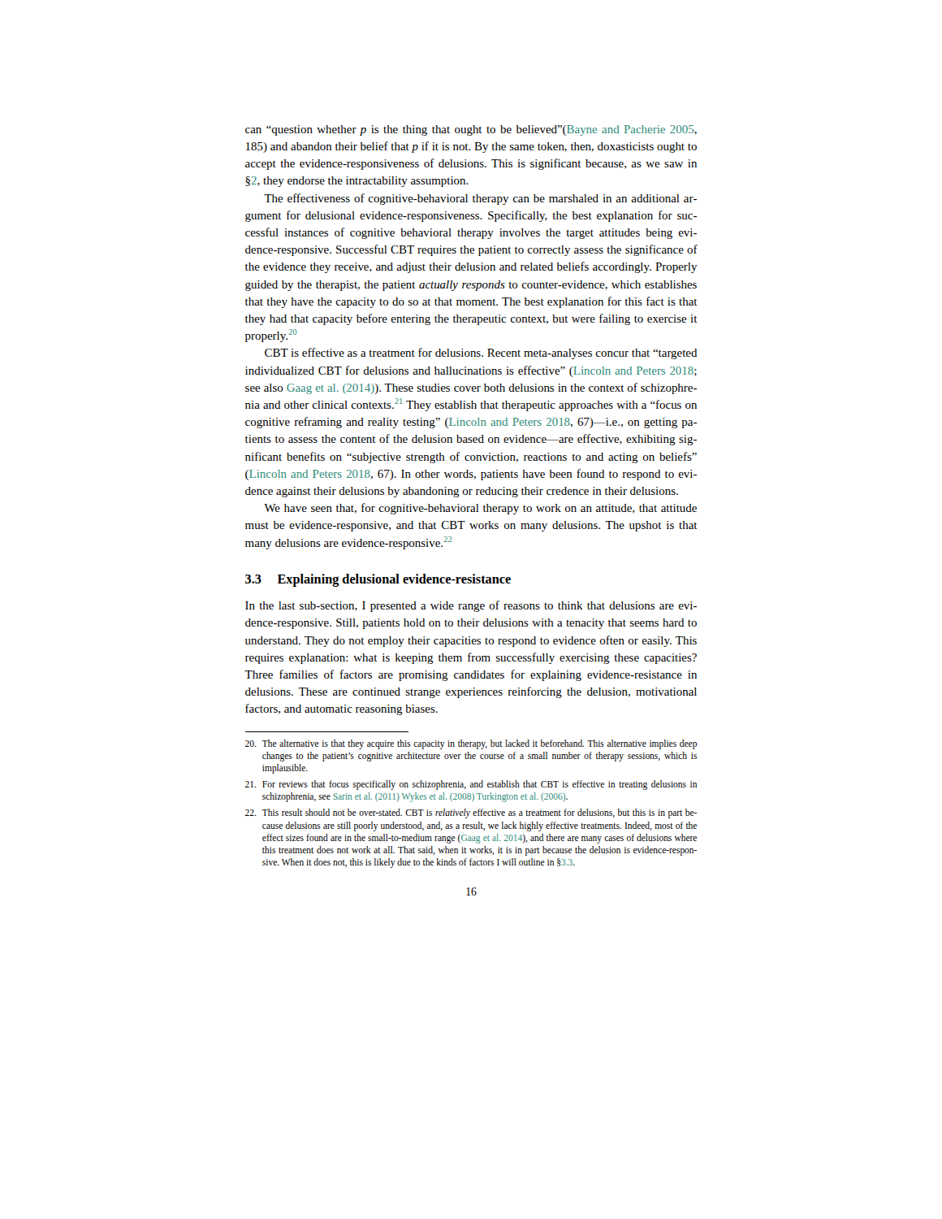can “question whether p is the thing that ought to be believed”(Bayne and Pacherie 2005, 185) and abandon their belief that p if it is not. By the same token, then, doxasticists ought to accept the evidence-responsiveness of delusions. This is significant because, as we saw in §2, they endorse the intractability assumption.
The effectiveness of cognitive-behavioral therapy can be marshaled in an additional argument for delusional evidence-responsiveness. Specifically, the best explanation for successful instances of cognitive behavioral therapy involves the target attitudes being evidence-responsive. Successful CBT requires the patient to correctly assess the significance of the evidence they receive, and adjust their delusion and related beliefs accordingly. Properly guided by the therapist, the patient actually responds to counter-evidence, which establishes that they have the capacity to do so at that moment. The best explanation for this fact is that they had that capacity before entering the therapeutic context, but were failing to exercise it properly.20
CBT is effective as a treatment for delusions. Recent meta-analyses concur that “targeted individualized CBT for delusions and hallucinations is effective” (Lincoln and Peters 2018; see also Gaag et al. (2014)). These studies cover both delusions in the context of schizophrenia and other clinical contexts.21 They establish that therapeutic approaches with a “focus on cognitive reframing and reality testing” (Lincoln and Peters 2018, 67)—i.e., on getting patients to assess the content of the delusion based on evidence—are effective, exhibiting significant benefits on “subjective strength of conviction, reactions to and acting on beliefs” (Lincoln and Peters 2018, 67). In other words, patients have been found to respond to evidence against their delusions by abandoning or reducing their credence in their delusions.
We have seen that, for cognitive-behavioral therapy to work on an attitude, that attitude must be evidence-responsive, and that CBT works on many delusions. The upshot is that many delusions are evidence-responsive.22
3.3 Explaining delusional evidence-resistance
In the last sub-section, I presented a wide range of reasons to think that delusions are evidence-responsive. Still, patients hold on to their delusions with a tenacity that seems hard to understand. They do not employ their capacities to respond to evidence often or easily. This requires explanation: what is keeping them from successfully exercising these capacities? Three families of factors are promising candidates for explaining evidence-resistance in delusions. These are continued strange experiences reinforcing the delusion, motivational factors, and automatic reasoning biases.
20.
The alternative is that they acquire this capacity in therapy, but lacked it beforehand. This alternative implies deep changes to the patient’s cognitive architecture over the course of a small number of therapy sessions, which is implausible.
21.
For reviews that focus specifically on schizophrenia, and establish that CBT is effective in treating delusions in schizophrenia, see Sarin et al. (2011) Wykes et al. (2008) Turkington et al. (2006).
22.
This result should not be over-stated. CBT is relatively effective as a treatment for delusions, but this is in part because delusions are still poorly understood, and, as a result, we lack highly effective treatments. Indeed, most of the effect sizes found are in the small-to-medium range (Gaag et al. 2014), and there are many cases of delusions where this treatment does not work at all. That said, when it works, it is in part because the delusion is evidence-responsive. When it does not, this is likely due to the kinds of factors I will outline in §3.3.
16